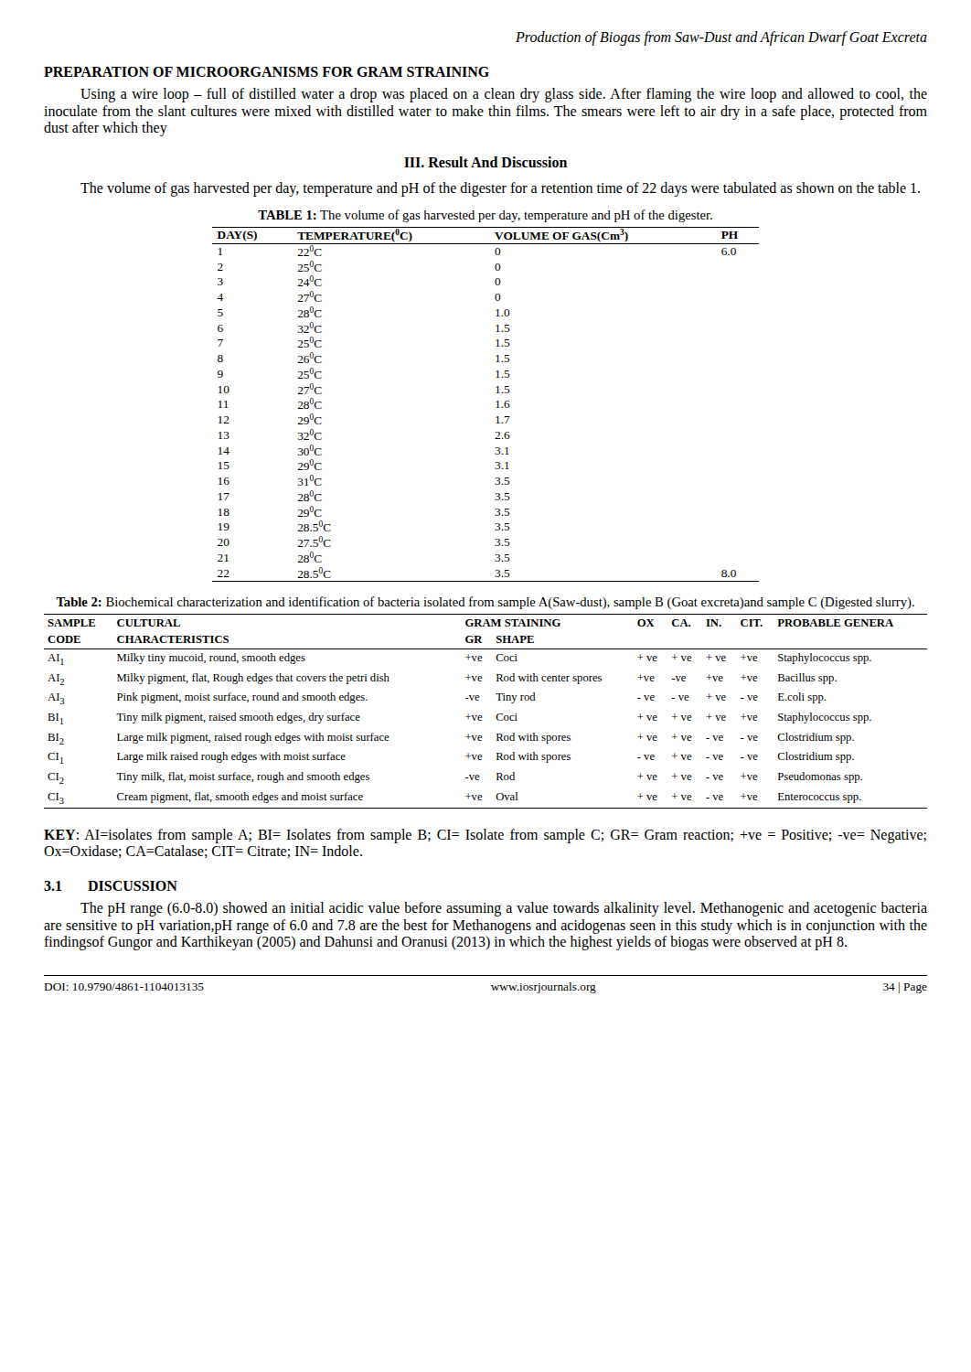Production of Biogas from Saw-Dust and African Dwarf Goat Excreta
PREPARATION OF MICROORGANISMS FOR GRAM STRAINING
Using a wire loop – full of distilled water a drop was placed on a clean dry glass side. After flaming the wire loop and allowed to cool, the inoculate from the slant cultures were mixed with distilled water to make thin films. The smears were left to air dry in a safe place, protected from dust after which they
III. Result And Discussion
The volume of gas harvested per day, temperature and pH of the digester for a retention time of 22 days were tabulated as shown on the table 1.
TABLE 1: The volume of gas harvested per day, temperature and pH of the digester.
| DAY(S) | TEMPERATURE( 0 C) | VOLUME OF GAS(Cm 3 ) | PH |
| --- | --- | --- | --- |
| 1 | 22 0 C | 0 | 6.0 |
| 2 | 25 0 C | 0 | |
| 3 | 24 0 C | 0 | |
| 4 | 27 0 C | 0 | |
| 5 | 28 0 C | 1.0 | |
| 6 | 32 0 C | 1.5 | |
| 7 | 25 0 C | 1.5 | |
| 8 | 26 0 C | 1.5 | |
| 9 | 25 0 C | 1.5 | |
| 10 | 27 0 C | 1.5 | |
| 11 | 28 0 C | 1.6 | |
| 12 | 29 0 C | 1.7 | |
| 13 | 32 0 C | 2.6 | |
| 14 | 30 0 C | 3.1 | |
| 15 | 29 0 C | 3.1 | |
| 16 | 31 0 C | 3.5 | |
| 17 | 28 0 C | 3.5 | |
| 18 | 29 0 C | 3.5 | |
| 19 | 28.5 0 C | 3.5 | |
| 20 | 27.5 0 C | 3.5 | |
| 21 | 28 0 C | 3.5 | |
| 22 | 28.5 0 C | 3.5 | 8.0 |
Table 2: Biochemical characterization and identification of bacteria isolated from sample A(Saw-dust), sample B (Goat excreta)and sample C (Digested slurry).
| SAMPLE | CULTURAL | GRAM STAINING | OX | CA. | IN. | CIT. | PROBABLE GENERA |
| --- | --- | --- | --- | --- | --- | --- | --- |
| CODE | CHARACTERISTICS | GR | SHAPE | | | | | |
| AI 1 | Milky tiny mucoid, round, smooth edges | +ve | Coci | + ve | + ve | + ve | +ve | Staphylococcus spp. |
| AI 2 | Milky pigment, flat, Rough edges that covers the petri dish | +ve | Rod with center spores | +ve | -ve | +ve | +ve | Bacillus spp. |
| AI 3 | Pink pigment, moist surface, round and smooth edges. | -ve | Tiny rod | - ve | - ve | + ve | - ve | E.coli spp. |
| BI 1 | Tiny milk pigment, raised smooth edges, dry surface | +ve | Coci | + ve | + ve | + ve | +ve | Staphylococcus spp. |
| BI 2 | Large milk pigment, raised rough edges with moist surface | +ve | Rod with spores | + ve | + ve | - ve | - ve | Clostridium spp. |
| CI 1 | Large milk raised rough edges with moist surface | +ve | Rod with spores | - ve | + ve | - ve | - ve | Clostridium spp. |
| CI 2 | Tiny milk, flat, moist surface, rough and smooth edges | -ve | Rod | + ve | + ve | - ve | +ve | Pseudomonas spp. |
| CI 3 | Cream pigment, flat, smooth edges and moist surface | +ve | Oval | + ve | + ve | - ve | +ve | Enterococcus spp. |
KEY: AI=isolates from sample A; BI= Isolates from sample B; CI= Isolate from sample C; GR= Gram reaction; +ve = Positive; -ve= Negative; Ox=Oxidase; CA=Catalase; CIT= Citrate; IN= Indole.
3.1 DISCUSSION
The pH range (6.0-8.0) showed an initial acidic value before assuming a value towards alkalinity level. Methanogenic and acetogenic bacteria are sensitive to pH variation,pH range of 6.0 and 7.8 are the best for Methanogens and acidogenas seen in this study which is in conjunction with the findingsof Gungor and Karthikeyan (2005) and Dahunsi and Oranusi (2013) in which the highest yields of biogas were observed at pH 8.
DOI: 10.9790/4861-1104013135 www.iosrjournals.org 34 | Page